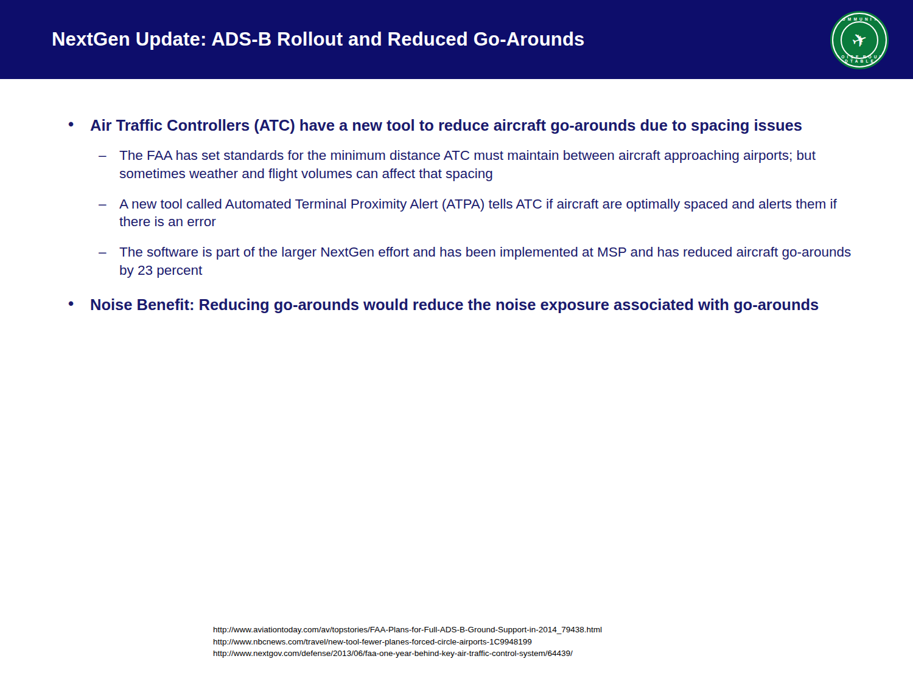NextGen Update: ADS-B Rollout and Reduced Go-Arounds
C O M M U N I T Y
✈
N O I S E R O U N D T A B L E
Air Traffic Controllers (ATC) have a new tool to reduce aircraft go-arounds due to spacing issues
The FAA has set standards for the minimum distance ATC must maintain between aircraft approaching airports; but sometimes weather and flight volumes can affect that spacing
A new tool called Automated Terminal Proximity Alert (ATPA) tells ATC if aircraft are optimally spaced and alerts them if there is an error
The software is part of the larger NextGen effort and has been implemented at MSP and has reduced aircraft go-arounds by 23 percent
Noise Benefit: Reducing go-arounds would reduce the noise exposure associated with go-arounds
http://www.aviationtoday.com/av/topstories/FAA-Plans-for-Full-ADS-B-Ground-Support-in-2014_79438.html
http://www.nbcnews.com/travel/new-tool-fewer-planes-forced-circle-airports-1C9948199
http://www.nextgov.com/defense/2013/06/faa-one-year-behind-key-air-traffic-control-system/64439/